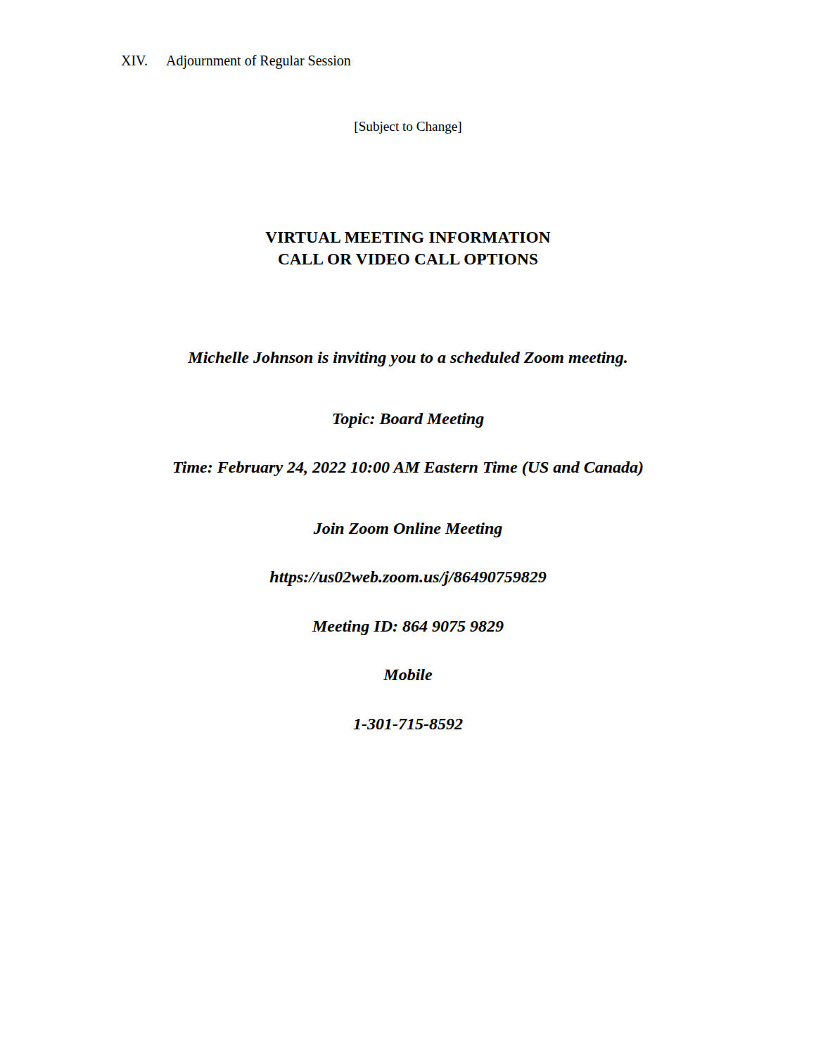XIV. Adjournment of Regular Session
[Subject to Change]
VIRTUAL MEETING INFORMATION
CALL OR VIDEO CALL OPTIONS
Michelle Johnson is inviting you to a scheduled Zoom meeting.
Topic: Board Meeting
Time: February 24, 2022 10:00 AM Eastern Time (US and Canada)
Join Zoom Online Meeting
https://us02web.zoom.us/j/86490759829
Meeting ID: 864 9075 9829
Mobile
1-301-715-8592